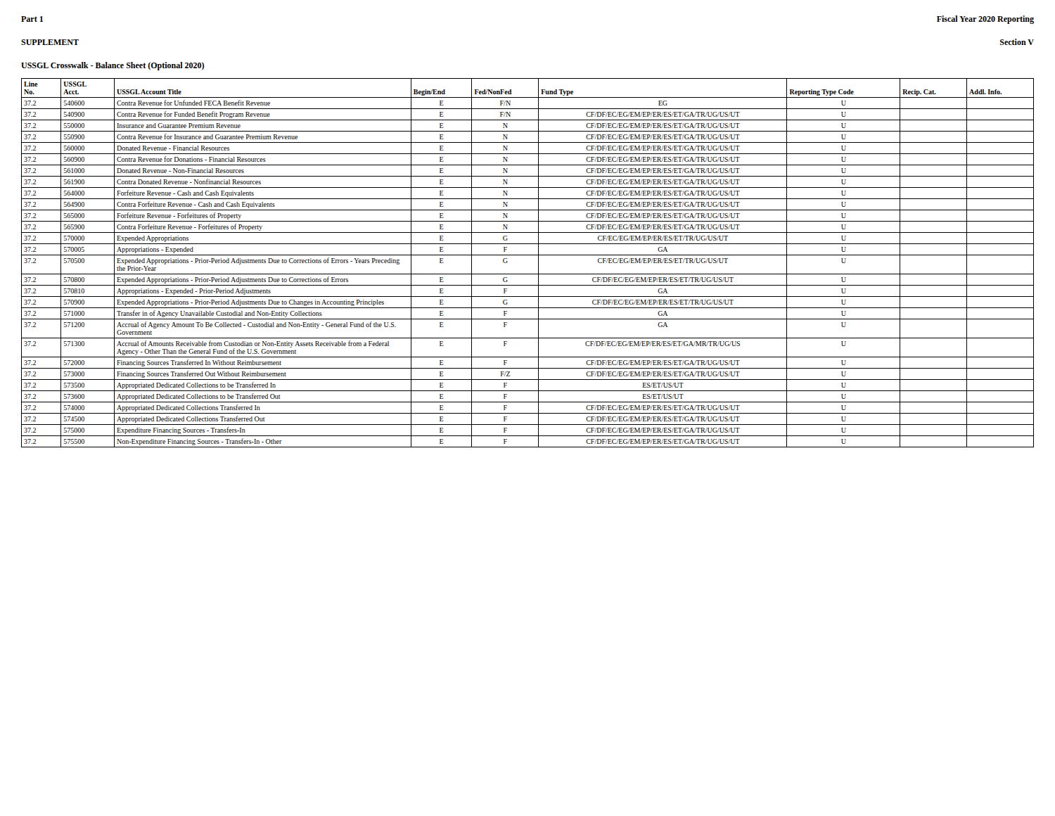Part 1 Fiscal Year 2020 Reporting
SUPPLEMENT Section V
USSGL Crosswalk - Balance Sheet (Optional 2020)
| Line No. | USSGL Acct. | USSGL Account Title | Begin/End | Fed/NonFed | Fund Type | Reporting Type Code | Recip. Cat. | Addl. Info. |
| --- | --- | --- | --- | --- | --- | --- | --- | --- |
| 37.2 | 540600 | Contra Revenue for Unfunded FECA Benefit Revenue | E | F/N | EG | U | | |
| 37.2 | 540900 | Contra Revenue for Funded Benefit Program Revenue | E | F/N | CF/DF/EC/EG/EM/EP/ER/ES/ET/GA/TR/UG/US/UT | U | | |
| 37.2 | 550000 | Insurance and Guarantee Premium Revenue | E | N | CF/DF/EC/EG/EM/EP/ER/ES/ET/GA/TR/UG/US/UT | U | | |
| 37.2 | 550900 | Contra Revenue for Insurance and Guarantee Premium Revenue | E | N | CF/DF/EC/EG/EM/EP/ER/ES/ET/GA/TR/UG/US/UT | U | | |
| 37.2 | 560000 | Donated Revenue - Financial Resources | E | N | CF/DF/EC/EG/EM/EP/ER/ES/ET/GA/TR/UG/US/UT | U | | |
| 37.2 | 560900 | Contra Revenue for Donations - Financial Resources | E | N | CF/DF/EC/EG/EM/EP/ER/ES/ET/GA/TR/UG/US/UT | U | | |
| 37.2 | 561000 | Donated Revenue - Non-Financial Resources | E | N | CF/DF/EC/EG/EM/EP/ER/ES/ET/GA/TR/UG/US/UT | U | | |
| 37.2 | 561900 | Contra Donated Revenue - Nonfinancial Resources | E | N | CF/DF/EC/EG/EM/EP/ER/ES/ET/GA/TR/UG/US/UT | U | | |
| 37.2 | 564000 | Forfeiture Revenue - Cash and Cash Equivalents | E | N | CF/DF/EC/EG/EM/EP/ER/ES/ET/GA/TR/UG/US/UT | U | | |
| 37.2 | 564900 | Contra Forfeiture Revenue - Cash and Cash Equivalents | E | N | CF/DF/EC/EG/EM/EP/ER/ES/ET/GA/TR/UG/US/UT | U | | |
| 37.2 | 565000 | Forfeiture Revenue - Forfeitures of Property | E | N | CF/DF/EC/EG/EM/EP/ER/ES/ET/GA/TR/UG/US/UT | U | | |
| 37.2 | 565900 | Contra Forfeiture Revenue - Forfeitures of Property | E | N | CF/DF/EC/EG/EM/EP/ER/ES/ET/GA/TR/UG/US/UT | U | | |
| 37.2 | 570000 | Expended Appropriations | E | G | CF/EC/EG/EM/EP/ER/ES/ET/TR/UG/US/UT | U | | |
| 37.2 | 570005 | Appropriations - Expended | E | F | GA | U | | |
| 37.2 | 570500 | Expended Appropriations - Prior-Period Adjustments Due to Corrections of Errors - Years Preceding the Prior-Year | E | G | CF/EC/EG/EM/EP/ER/ES/ET/TR/UG/US/UT | U | | |
| 37.2 | 570800 | Expended Appropriations - Prior-Period Adjustments Due to Corrections of Errors | E | G | CF/DF/EC/EG/EM/EP/ER/ES/ET/TR/UG/US/UT | U | | |
| 37.2 | 570810 | Appropriations - Expended - Prior-Period Adjustments | E | F | GA | U | | |
| 37.2 | 570900 | Expended Appropriations - Prior-Period Adjustments Due to Changes in Accounting Principles | E | G | CF/DF/EC/EG/EM/EP/ER/ES/ET/TR/UG/US/UT | U | | |
| 37.2 | 571000 | Transfer in of Agency Unavailable Custodial and Non-Entity Collections | E | F | GA | U | | |
| 37.2 | 571200 | Accrual of Agency Amount To Be Collected - Custodial and Non-Entity - General Fund of the U.S. Government | E | F | GA | U | | |
| 37.2 | 571300 | Accrual of Amounts Receivable from Custodian or Non-Entity Assets Receivable from a Federal Agency - Other Than the General Fund of the U.S. Government | E | F | CF/DF/EC/EG/EM/EP/ER/ES/ET/GA/MR/TR/UG/US | U | | |
| 37.2 | 572000 | Financing Sources Transferred In Without Reimbursement | E | F | CF/DF/EC/EG/EM/EP/ER/ES/ET/GA/TR/UG/US/UT | U | | |
| 37.2 | 573000 | Financing Sources Transferred Out Without Reimbursement | E | F/Z | CF/DF/EC/EG/EM/EP/ER/ES/ET/GA/TR/UG/US/UT | U | | |
| 37.2 | 573500 | Appropriated Dedicated Collections to be Transferred In | E | F | ES/ET/US/UT | U | | |
| 37.2 | 573600 | Appropriated Dedicated Collections to be Transferred Out | E | F | ES/ET/US/UT | U | | |
| 37.2 | 574000 | Appropriated Dedicated Collections Transferred In | E | F | CF/DF/EC/EG/EM/EP/ER/ES/ET/GA/TR/UG/US/UT | U | | |
| 37.2 | 574500 | Appropriated Dedicated Collections Transferred Out | E | F | CF/DF/EC/EG/EM/EP/ER/ES/ET/GA/TR/UG/US/UT | U | | |
| 37.2 | 575000 | Expenditure Financing Sources - Transfers-In | E | F | CF/DF/EC/EG/EM/EP/ER/ES/ET/GA/TR/UG/US/UT | U | | |
| 37.2 | 575500 | Non-Expenditure Financing Sources - Transfers-In - Other | E | F | CF/DF/EC/EG/EM/EP/ER/ES/ET/GA/TR/UG/US/UT | U | | |